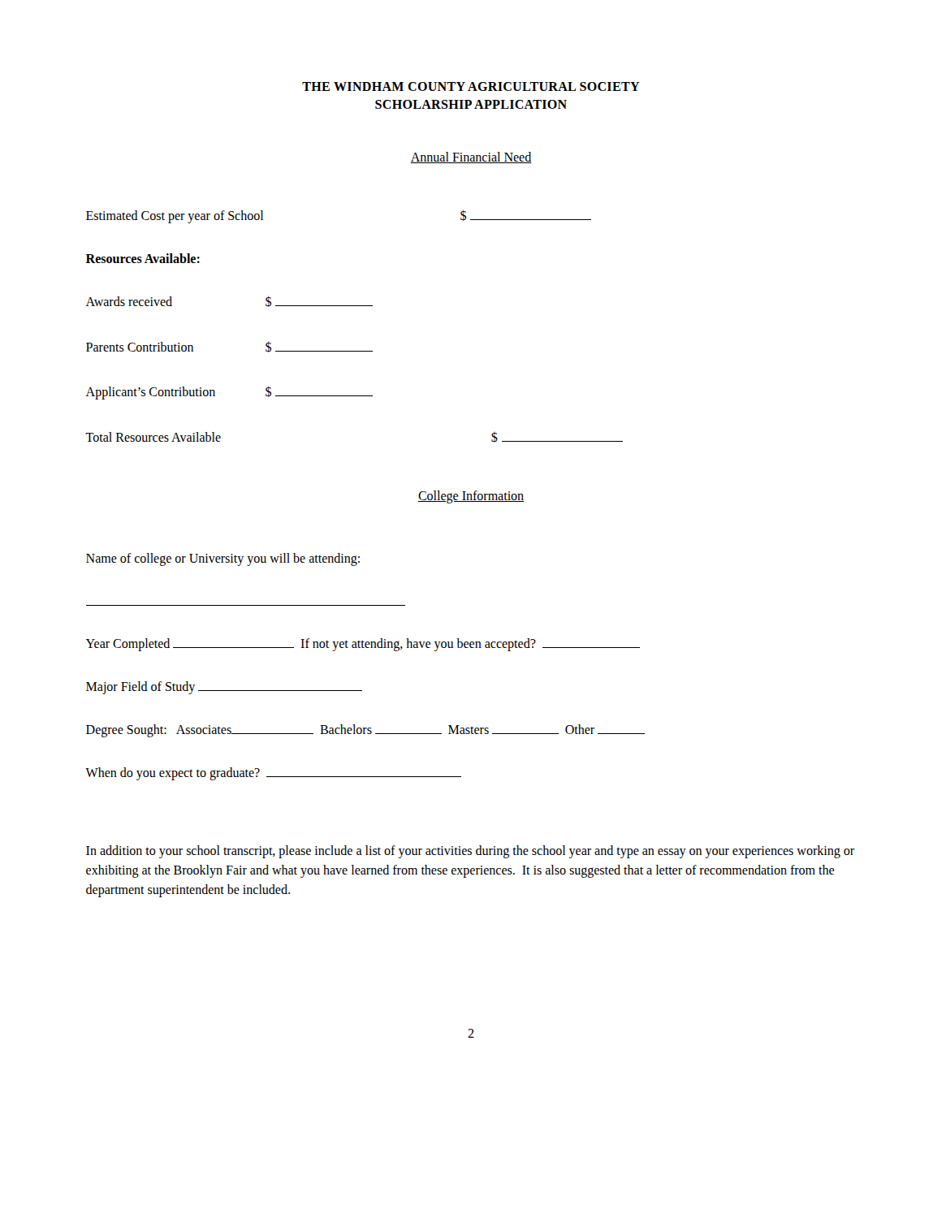THE WINDHAM COUNTY AGRICULTURAL SOCIETY
SCHOLARSHIP APPLICATION
Annual Financial Need
| Estimated Cost per year of School | | $ |
Resources Available:
| Awards received | $ | |
| Parents Contribution | $ | |
| Applicant’s Contribution | $ | |
| Total Resources Available | | $ |
College Information
Name of college or University you will be attending:
Year Completed If not yet attending, have you been accepted?
Major Field of Study
Degree Sought: Associates Bachelors Masters Other
When do you expect to graduate?
In addition to your school transcript, please include a list of your activities during the school year and type an essay on your experiences working or exhibiting at the Brooklyn Fair and what you have learned from these experiences. It is also suggested that a letter of recommendation from the department superintendent be included.
2